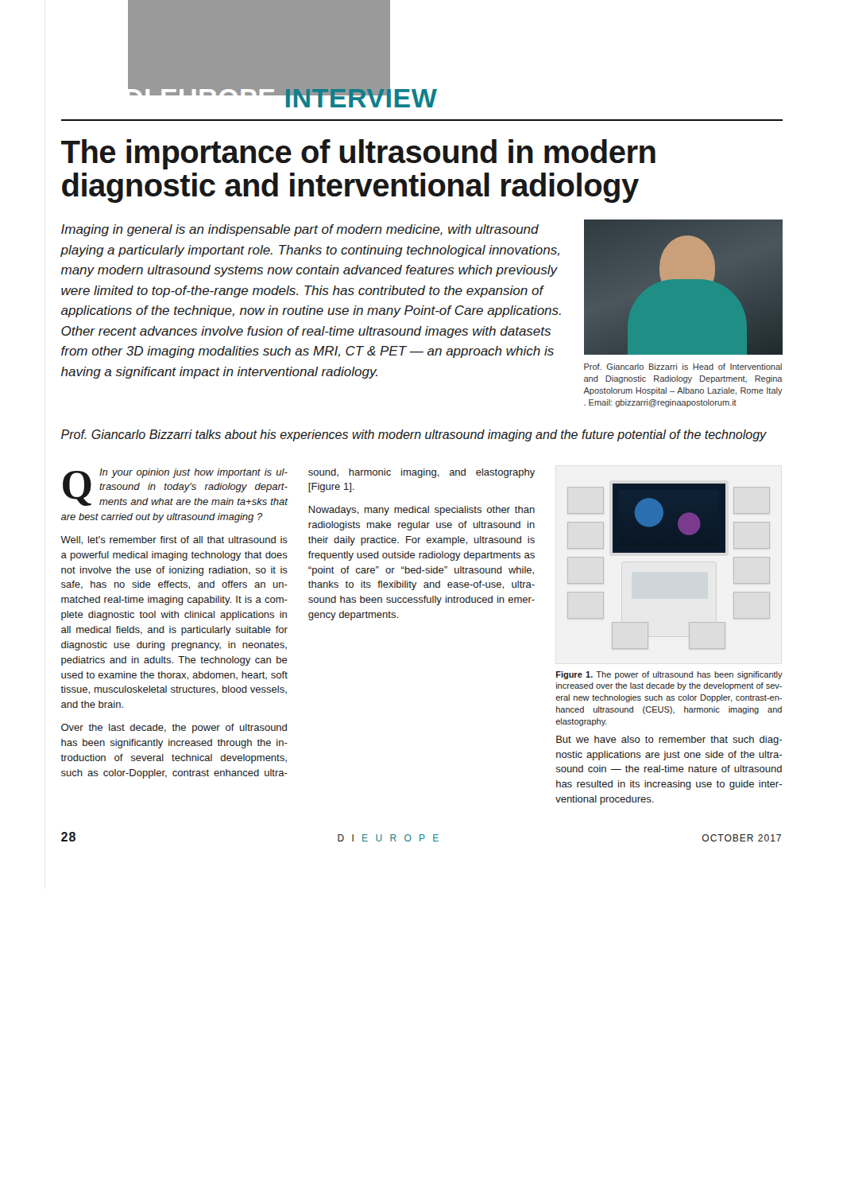THE DI EUROPE INTERVIEW
The importance of ultrasound in modern diagnostic and interventional radiology
Imaging in general is an indispensable part of modern medicine, with ultrasound playing a particularly important role. Thanks to continuing technological innovations, many modern ultrasound systems now contain advanced features which previously were limited to top-of-the-range models. This has contributed to the expansion of applications of the technique, now in routine use in many Point-of Care applications. Other recent advances involve fusion of real-time ultrasound images with datasets from other 3D imaging modalities such as MRI, CT & PET — an approach which is having a significant impact in interventional radiology.
Prof. Giancarlo Bizzarri is Head of Interventional and Diagnostic Radiology Department, Regina Apostolorum Hospital – Albano Laziale, Rome Italy . Email: gbizzarri@reginaapostolorum.it
Prof. Giancarlo Bizzarri talks about his experiences with modern ultrasound imaging and the future potential of the technology
Q
In your opinion just how important is ultrasound in today's radiology departments and what are the main ta+sks that are best carried out by ultrasound imaging ?
Well, let's remember first of all that ultrasound is a powerful medical imaging technology that does not involve the use of ionizing radiation, so it is safe, has no side effects, and offers an unmatched real-time imaging capability. It is a complete diagnostic tool with clinical applications in all medical fields, and is particularly suitable for diagnostic use during pregnancy, in neonates, pediatrics and in adults. The technology can be used to examine the thorax, abdomen, heart, soft tissue, musculoskeletal structures, blood vessels, and the brain.
Over the last decade, the power of ultrasound has been significantly increased through the introduction of several technical developments, such as color-Doppler, contrast enhanced ultrasound, harmonic imaging, and elastography [Figure 1].
Nowadays, many medical specialists other than radiologists make regular use of ultrasound in their daily practice. For example, ultrasound is frequently used outside radiology departments as “point of care” or “bed-side” ultrasound while, thanks to its flexibility and ease-of-use, ultrasound has been successfully introduced in emergency departments.
Figure 1. The power of ultrasound has been significantly increased over the last decade by the development of several new technologies such as color Doppler, contrast-enhanced ultrasound (CEUS), harmonic imaging and elastography.
But we have also to remember that such diagnostic applications are just one side of the ultrasound coin — the real-time nature of ultrasound has resulted in its increasing use to guide interventional procedures.
28
D I E U R O P E
OCTOBER 2017